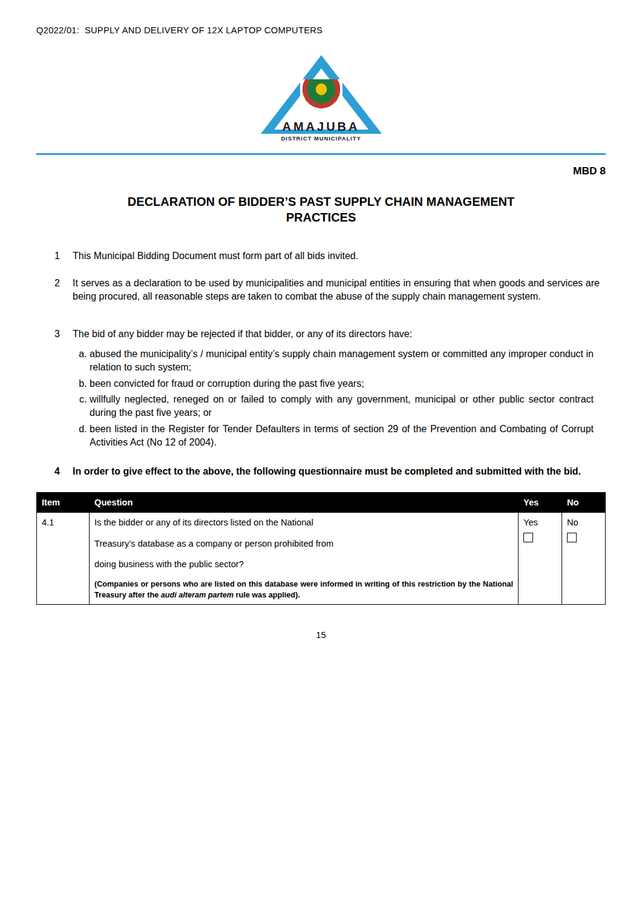Q2022/01: SUPPLY AND DELIVERY OF 12X LAPTOP COMPUTERS
AMAJUBA
DISTRICT MUNICIPALITY
MBD 8
DECLARATION OF BIDDER’S PAST SUPPLY CHAIN MANAGEMENT
PRACTICES
1
This Municipal Bidding Document must form part of all bids invited.
2
It serves as a declaration to be used by municipalities and municipal entities in ensuring that when goods and services are being procured, all reasonable steps are taken to combat the abuse of the supply chain management system.
3
The bid of any bidder may be rejected if that bidder, or any of its directors have:
abused the municipality’s / municipal entity’s supply chain management system or committed any improper conduct in relation to such system;
been convicted for fraud or corruption during the past five years;
willfully neglected, reneged on or failed to comply with any government, municipal or other public sector contract during the past five years; or
been listed in the Register for Tender Defaulters in terms of section 29 of the Prevention and Combating of Corrupt Activities Act (No 12 of 2004).
4
In order to give effect to the above, the following questionnaire must be completed and submitted with the bid.
| Item | Question | Yes | No |
| --- | --- | --- | --- |
| 4.1 | Is the bidder or any of its directors listed on the National Treasury’s database as a company or person prohibited from doing business with the public sector? (Companies or persons who are listed on this database were informed in writing of this restriction by the National Treasury after the audi alteram partem rule was applied). | Yes | No |
15